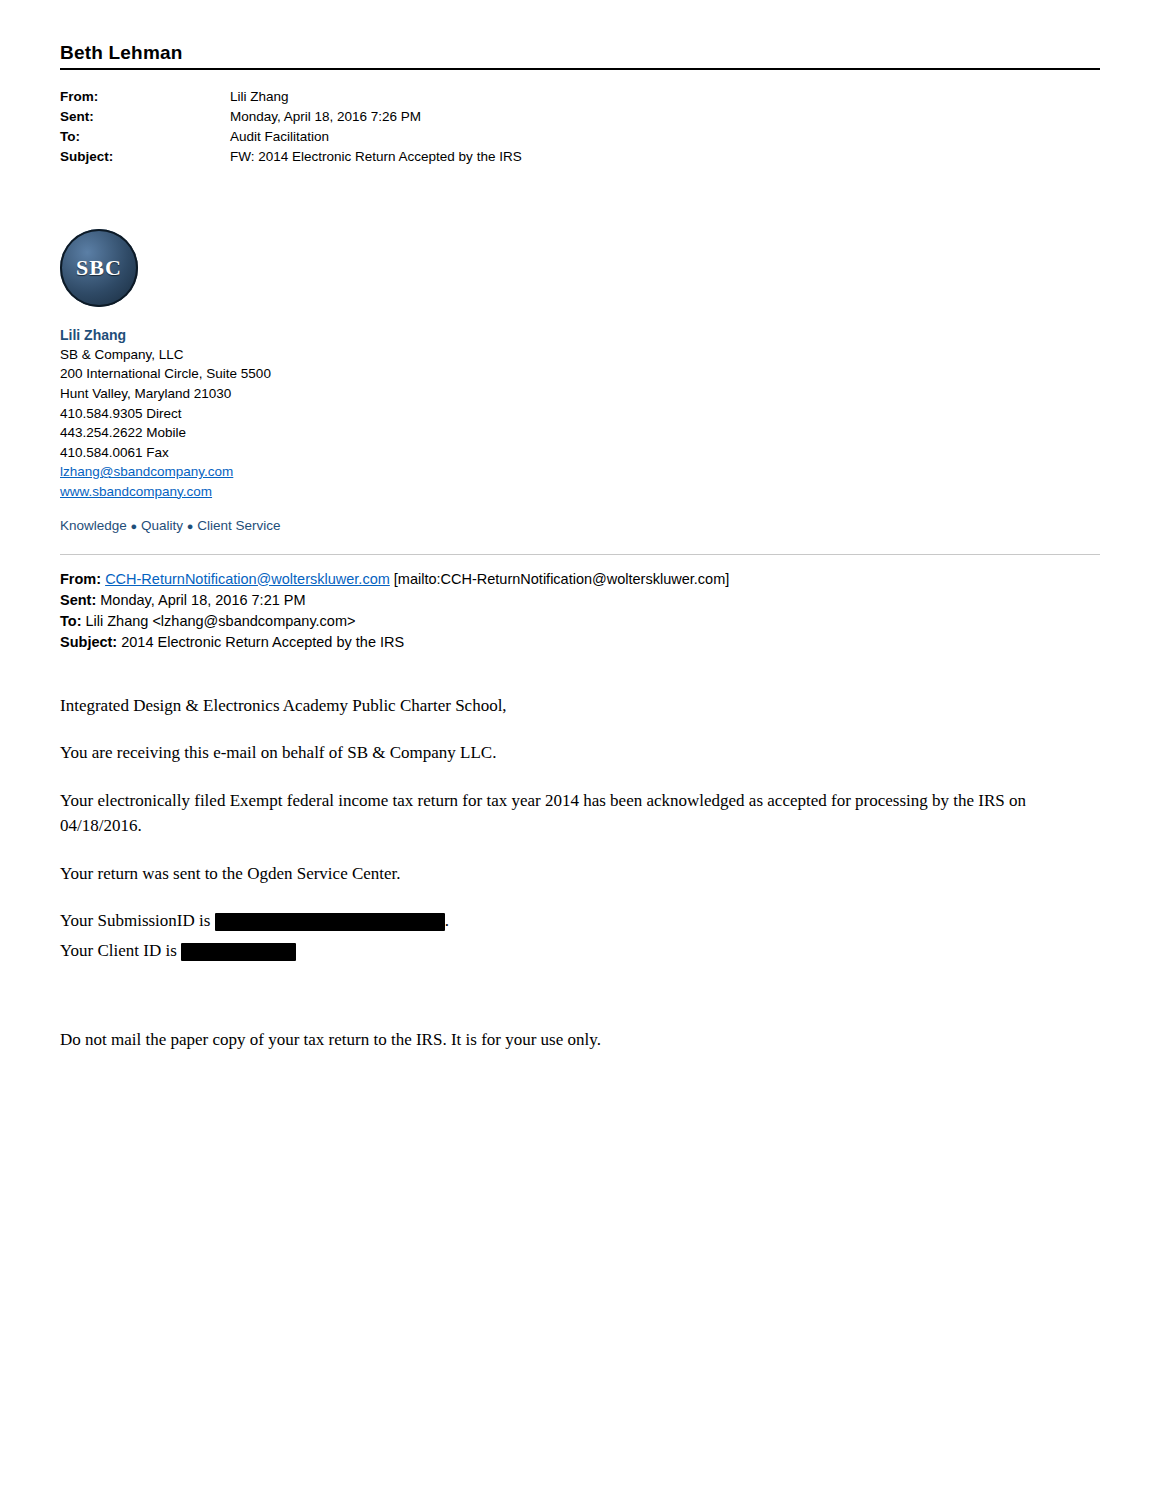Beth Lehman
| From: | Lili Zhang |
| Sent: | Monday, April 18, 2016 7:26 PM |
| To: | Audit Facilitation |
| Subject: | FW: 2014 Electronic Return Accepted by the IRS |
Lili Zhang
SB & Company, LLC
200 International Circle, Suite 5500
Hunt Valley, Maryland 21030
410.584.9305 Direct
443.254.2622 Mobile
410.584.0061 Fax
lzhang@sbandcompany.com
www.sbandcompany.com
Knowledge ● Quality ● Client Service
From: CCH-ReturnNotification@wolterskluwer.com [mailto:CCH-ReturnNotification@wolterskluwer.com]
Sent: Monday, April 18, 2016 7:21 PM
To: Lili Zhang <lzhang@sbandcompany.com>
Subject: 2014 Electronic Return Accepted by the IRS
Integrated Design & Electronics Academy Public Charter School,
You are receiving this e-mail on behalf of SB & Company LLC.
Your electronically filed Exempt federal income tax return for tax year 2014 has been acknowledged as accepted for processing by the IRS on 04/18/2016.
Your return was sent to the Ogden Service Center.
Your SubmissionID is .
Your Client ID is
Do not mail the paper copy of your tax return to the IRS. It is for your use only.